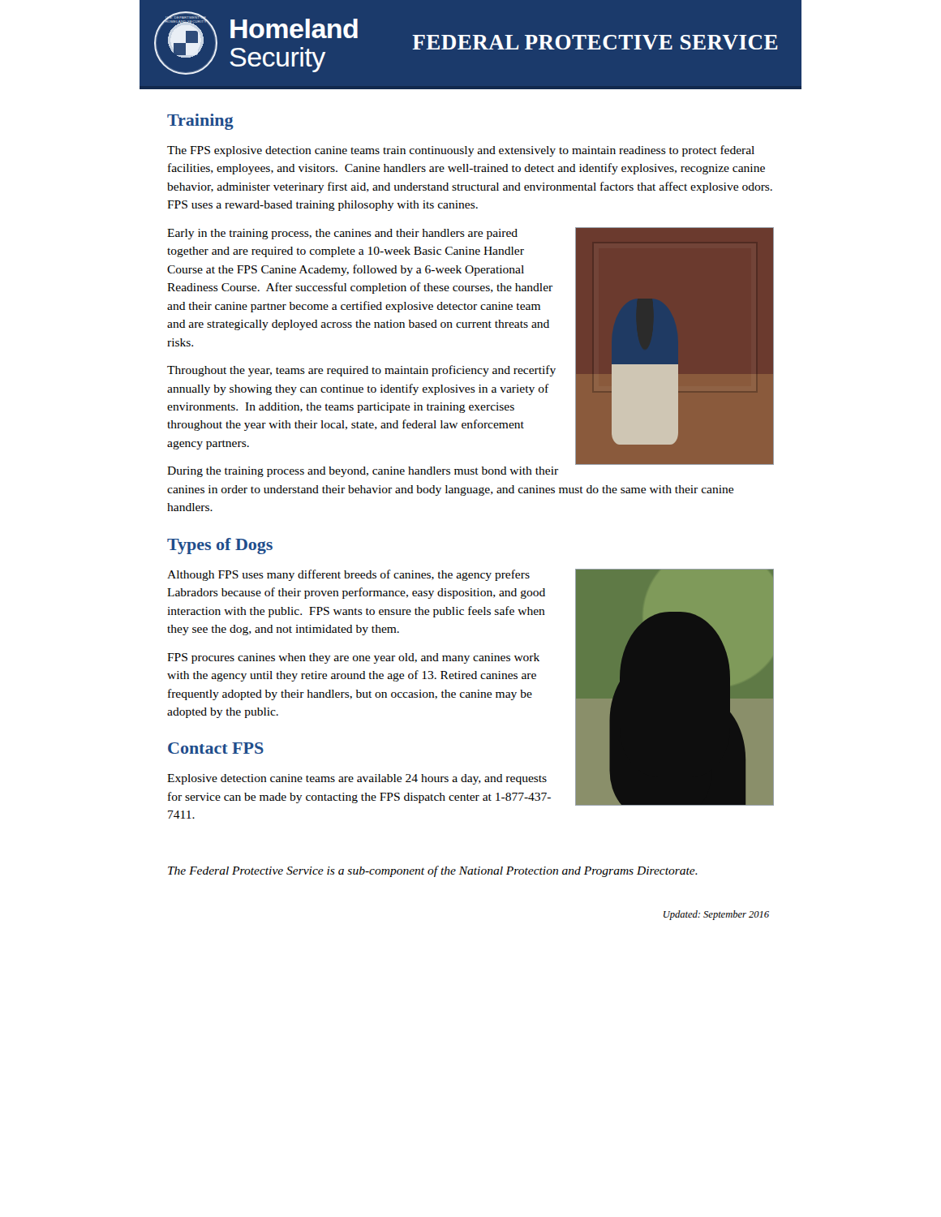Homeland Security
FEDERAL PROTECTIVE SERVICE
Training
The FPS explosive detection canine teams train continuously and extensively to maintain readiness to protect federal facilities, employees, and visitors. Canine handlers are well-trained to detect and identify explosives, recognize canine behavior, administer veterinary first aid, and understand structural and environmental factors that affect explosive odors. FPS uses a reward-based training philosophy with its canines.
Early in the training process, the canines and their handlers are paired together and are required to complete a 10-week Basic Canine Handler Course at the FPS Canine Academy, followed by a 6-week Operational Readiness Course. After successful completion of these courses, the handler and their canine partner become a certified explosive detector canine team and are strategically deployed across the nation based on current threats and risks.
Throughout the year, teams are required to maintain proficiency and recertify annually by showing they can continue to identify explosives in a variety of environments. In addition, the teams participate in training exercises throughout the year with their local, state, and federal law enforcement agency partners.
During the training process and beyond, canine handlers must bond with their canines in order to understand their behavior and body language, and canines must do the same with their canine handlers.
Types of Dogs
Although FPS uses many different breeds of canines, the agency prefers Labradors because of their proven performance, easy disposition, and good interaction with the public. FPS wants to ensure the public feels safe when they see the dog, and not intimidated by them.
FPS procures canines when they are one year old, and many canines work with the agency until they retire around the age of 13. Retired canines are frequently adopted by their handlers, but on occasion, the canine may be adopted by the public.
Contact FPS
Explosive detection canine teams are available 24 hours a day, and requests for service can be made by contacting the FPS dispatch center at 1-877-437-7411.
The Federal Protective Service is a sub-component of the National Protection and Programs Directorate.
Updated: September 2016